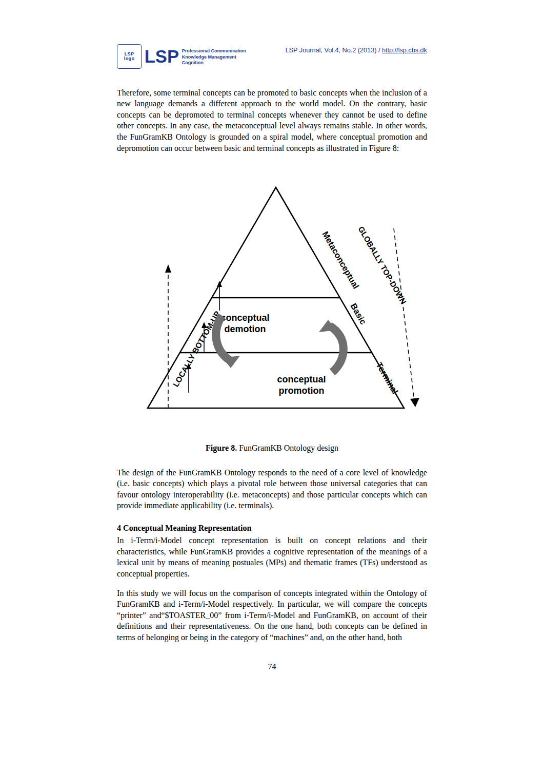LSP
logo
LSP
Professional Communication
Knowledge Management
Cognition
LSP Journal, Vol.4, No.2 (2013) / http://lsp.cbs.dk
Therefore, some terminal concepts can be promoted to basic concepts when the inclusion of a new language demands a different approach to the world model. On the contrary, basic concepts can be depromoted to terminal concepts whenever they cannot be used to define other concepts. In any case, the metaconceptual level always remains stable. In other words, the FunGramKB Ontology is grounded on a spiral model, where conceptual promotion and depromotion can occur between basic and terminal concepts as illustrated in Figure 8:
LOCALLY BOTTOM-UP GLOBALLY TOP-DOWN Metaconceptual Basic Terminal conceptual demotion conceptual promotion
Figure 8. FunGramKB Ontology design
The design of the FunGramKB Ontology responds to the need of a core level of knowledge (i.e. basic concepts) which plays a pivotal role between those universal categories that can favour ontology interoperability (i.e. metaconcepts) and those particular concepts which can provide immediate applicability (i.e. terminals).
4 Conceptual Meaning Representation
In i-Term/i-Model concept representation is built on concept relations and their characteristics, while FunGramKB provides a cognitive representation of the meanings of a lexical unit by means of meaning postuales (MPs) and thematic frames (TFs) understood as conceptual properties.
In this study we will focus on the comparison of concepts integrated within the Ontology of FunGramKB and i-Term/i-Model respectively. In particular, we will compare the concepts “printer” and“$TOASTER_00” from i-Term/i-Model and FunGramKB, on account of their definitions and their representativeness. On the one hand, both concepts can be defined in terms of belonging or being in the category of “machines” and, on the other hand, both
74